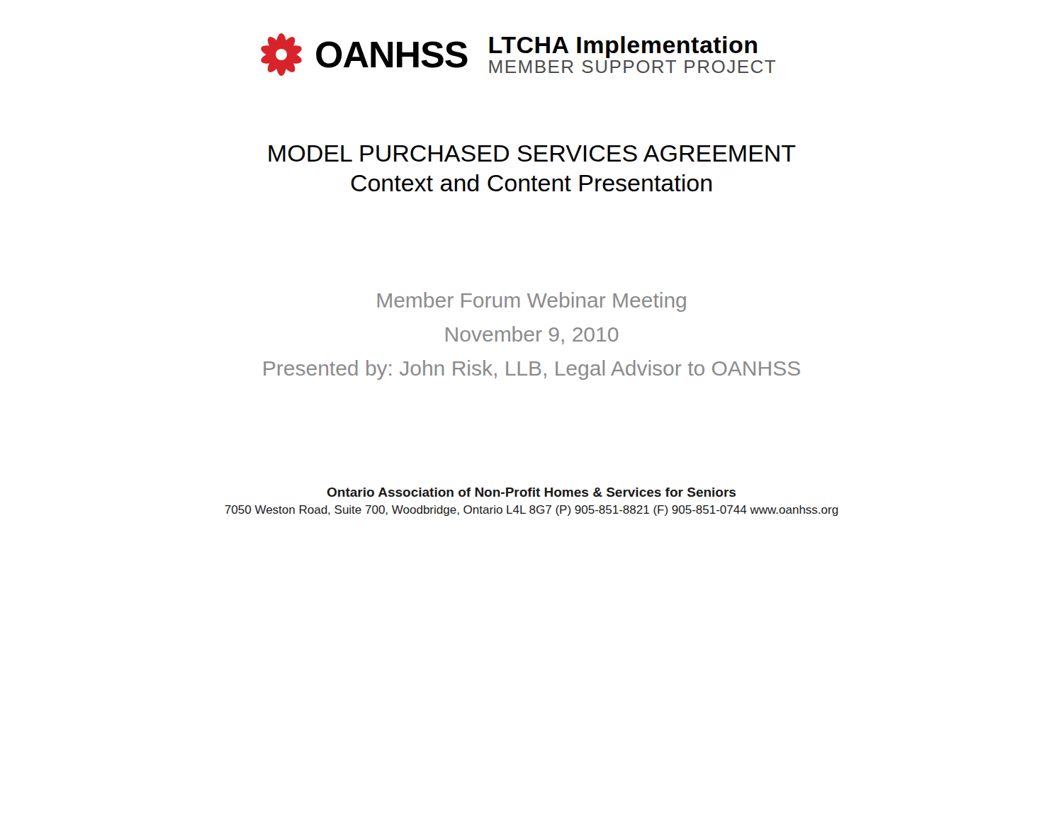OANHSS
LTCHA Implementation
MEMBER SUPPORT PROJECT
MODEL PURCHASED SERVICES AGREEMENT
Context and Content Presentation
Member Forum Webinar Meeting
November 9, 2010
Presented by: John Risk, LLB, Legal Advisor to OANHSS
Ontario Association of Non-Profit Homes & Services for Seniors
7050 Weston Road, Suite 700, Woodbridge, Ontario L4L 8G7 (P) 905-851-8821 (F) 905-851-0744 www.oanhss.org